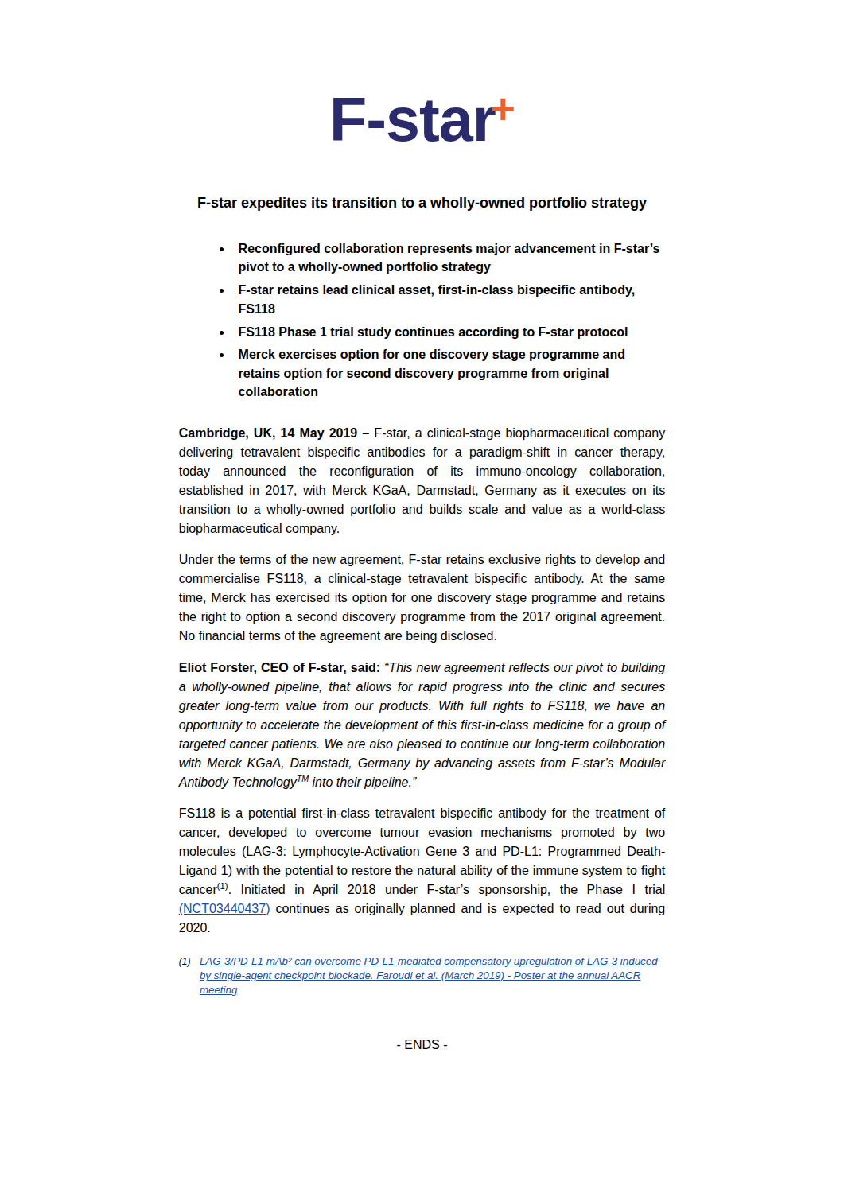F-star+
F-star expedites its transition to a wholly-owned portfolio strategy
Reconfigured collaboration represents major advancement in F-star’s pivot to a wholly-owned portfolio strategy
F-star retains lead clinical asset, first-in-class bispecific antibody, FS118
FS118 Phase 1 trial study continues according to F-star protocol
Merck exercises option for one discovery stage programme and retains option for second discovery programme from original collaboration
Cambridge, UK, 14 May 2019 – F-star, a clinical-stage biopharmaceutical company delivering tetravalent bispecific antibodies for a paradigm-shift in cancer therapy, today announced the reconfiguration of its immuno-oncology collaboration, established in 2017, with Merck KGaA, Darmstadt, Germany as it executes on its transition to a wholly-owned portfolio and builds scale and value as a world-class biopharmaceutical company.
Under the terms of the new agreement, F-star retains exclusive rights to develop and commercialise FS118, a clinical-stage tetravalent bispecific antibody. At the same time, Merck has exercised its option for one discovery stage programme and retains the right to option a second discovery programme from the 2017 original agreement. No financial terms of the agreement are being disclosed.
Eliot Forster, CEO of F-star, said: “This new agreement reflects our pivot to building a wholly-owned pipeline, that allows for rapid progress into the clinic and secures greater long-term value from our products. With full rights to FS118, we have an opportunity to accelerate the development of this first-in-class medicine for a group of targeted cancer patients. We are also pleased to continue our long-term collaboration with Merck KGaA, Darmstadt, Germany by advancing assets from F-star’s Modular Antibody TechnologyTM into their pipeline.”
FS118 is a potential first-in-class tetravalent bispecific antibody for the treatment of cancer, developed to overcome tumour evasion mechanisms promoted by two molecules (LAG-3: Lymphocyte-Activation Gene 3 and PD-L1: Programmed Death-Ligand 1) with the potential to restore the natural ability of the immune system to fight cancer(1). Initiated in April 2018 under F-star’s sponsorship, the Phase I trial (NCT03440437) continues as originally planned and is expected to read out during 2020.
(1)
LAG-3/PD-L1 mAb² can overcome PD-L1-mediated compensatory upregulation of LAG-3 induced by single-agent checkpoint blockade. Faroudi et al. (March 2019) - Poster at the annual AACR meeting
- ENDS -